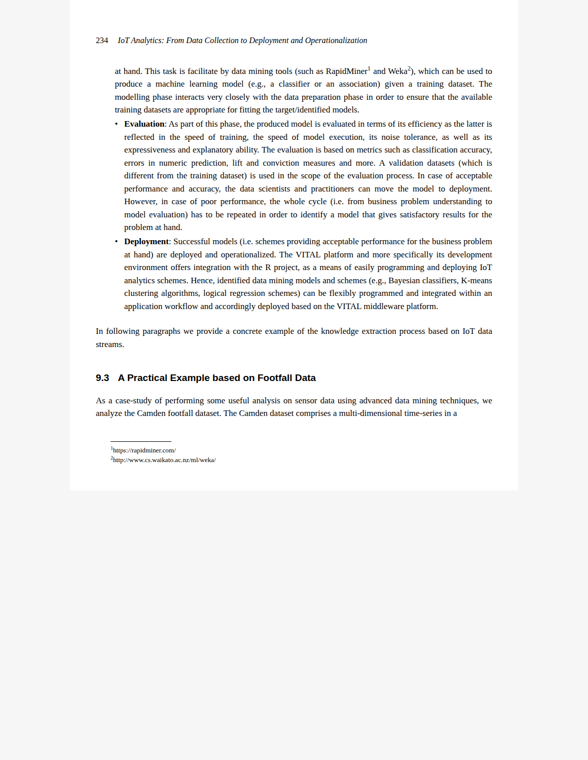234 IoT Analytics: From Data Collection to Deployment and Operationalization
at hand. This task is facilitate by data mining tools (such as RapidMiner1 and Weka2), which can be used to produce a machine learning model (e.g., a classifier or an association) given a training dataset. The modelling phase interacts very closely with the data preparation phase in order to ensure that the available training datasets are appropriate for fitting the target/identified models.
Evaluation: As part of this phase, the produced model is evaluated in terms of its efficiency as the latter is reflected in the speed of training, the speed of model execution, its noise tolerance, as well as its expressiveness and explanatory ability. The evaluation is based on metrics such as classification accuracy, errors in numeric prediction, lift and conviction measures and more. A validation datasets (which is different from the training dataset) is used in the scope of the evaluation process. In case of acceptable performance and accuracy, the data scientists and practitioners can move the model to deployment. However, in case of poor performance, the whole cycle (i.e. from business problem understanding to model evaluation) has to be repeated in order to identify a model that gives satisfactory results for the problem at hand.
Deployment: Successful models (i.e. schemes providing acceptable performance for the business problem at hand) are deployed and operationalized. The VITAL platform and more specifically its development environment offers integration with the R project, as a means of easily programming and deploying IoT analytics schemes. Hence, identified data mining models and schemes (e.g., Bayesian classifiers, K-means clustering algorithms, logical regression schemes) can be flexibly programmed and integrated within an application workflow and accordingly deployed based on the VITAL middleware platform.
In following paragraphs we provide a concrete example of the knowledge extraction process based on IoT data streams.
9.3 A Practical Example based on Footfall Data
As a case-study of performing some useful analysis on sensor data using advanced data mining techniques, we analyze the Camden footfall dataset. The Camden dataset comprises a multi-dimensional time-series in a
1https://rapidminer.com/
2http://www.cs.waikato.ac.nz/ml/weka/